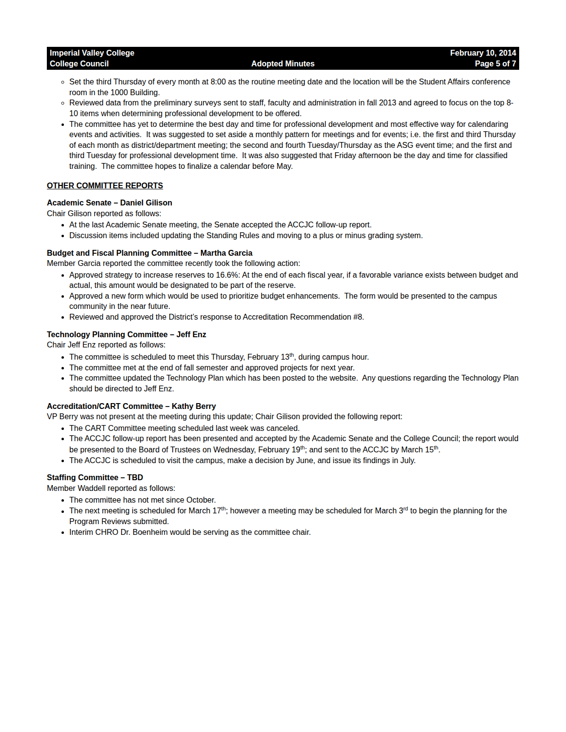| Imperial Valley College | | February 10, 2014 |
| College Council | Adopted Minutes | Page 5 of 7 |
Set the third Thursday of every month at 8:00 as the routine meeting date and the location will be the Student Affairs conference room in the 1000 Building.
Reviewed data from the preliminary surveys sent to staff, faculty and administration in fall 2013 and agreed to focus on the top 8-10 items when determining professional development to be offered.
The committee has yet to determine the best day and time for professional development and most effective way for calendaring events and activities. It was suggested to set aside a monthly pattern for meetings and for events; i.e. the first and third Thursday of each month as district/department meeting; the second and fourth Tuesday/Thursday as the ASG event time; and the first and third Tuesday for professional development time. It was also suggested that Friday afternoon be the day and time for classified training. The committee hopes to finalize a calendar before May.
OTHER COMMITTEE REPORTS
Academic Senate – Daniel Gilison
Chair Gilison reported as follows:
At the last Academic Senate meeting, the Senate accepted the ACCJC follow-up report.
Discussion items included updating the Standing Rules and moving to a plus or minus grading system.
Budget and Fiscal Planning Committee – Martha Garcia
Member Garcia reported the committee recently took the following action:
Approved strategy to increase reserves to 16.6%: At the end of each fiscal year, if a favorable variance exists between budget and actual, this amount would be designated to be part of the reserve.
Approved a new form which would be used to prioritize budget enhancements. The form would be presented to the campus community in the near future.
Reviewed and approved the District’s response to Accreditation Recommendation #8.
Technology Planning Committee – Jeff Enz
Chair Jeff Enz reported as follows:
The committee is scheduled to meet this Thursday, February 13th, during campus hour.
The committee met at the end of fall semester and approved projects for next year.
The committee updated the Technology Plan which has been posted to the website. Any questions regarding the Technology Plan should be directed to Jeff Enz.
Accreditation/CART Committee – Kathy Berry
VP Berry was not present at the meeting during this update; Chair Gilison provided the following report:
The CART Committee meeting scheduled last week was canceled.
The ACCJC follow-up report has been presented and accepted by the Academic Senate and the College Council; the report would be presented to the Board of Trustees on Wednesday, February 19th; and sent to the ACCJC by March 15th.
The ACCJC is scheduled to visit the campus, make a decision by June, and issue its findings in July.
Staffing Committee – TBD
Member Waddell reported as follows:
The committee has not met since October.
The next meeting is scheduled for March 17th; however a meeting may be scheduled for March 3rd to begin the planning for the Program Reviews submitted.
Interim CHRO Dr. Boenheim would be serving as the committee chair.